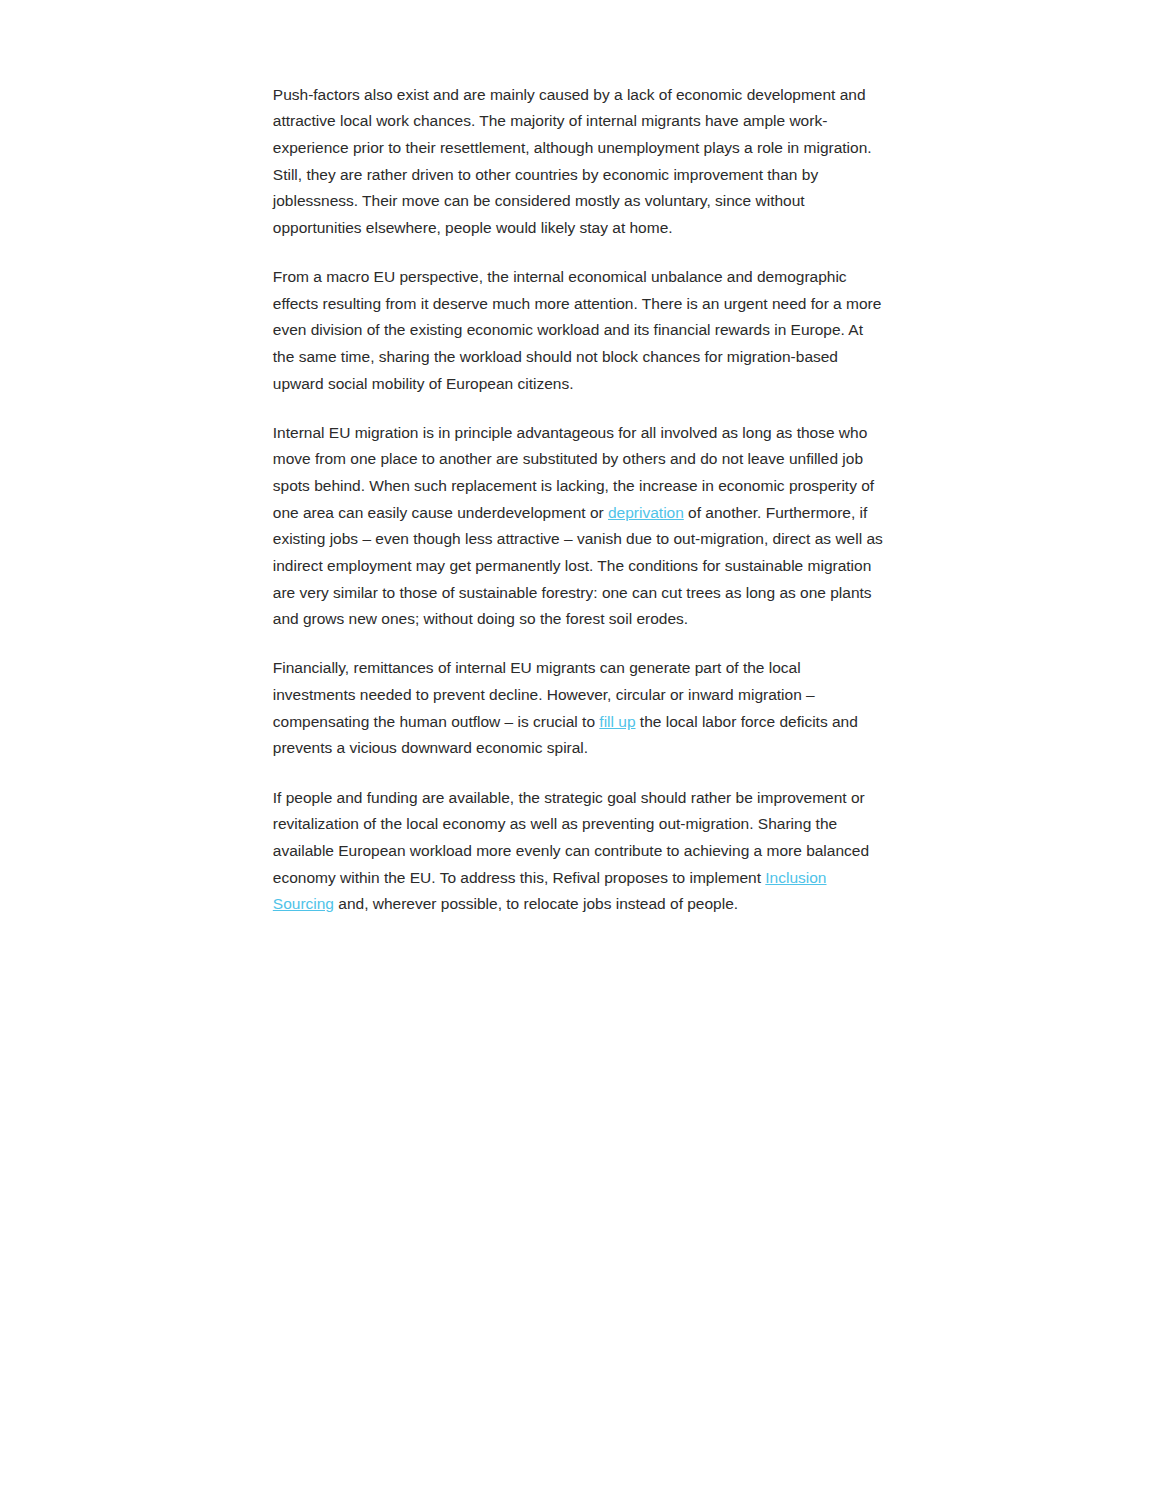Push-factors also exist and are mainly caused by a lack of economic development and attractive local work chances. The majority of internal migrants have ample work-experience prior to their resettlement, although unemployment plays a role in migration. Still, they are rather driven to other countries by economic improvement than by joblessness. Their move can be considered mostly as voluntary, since without opportunities elsewhere, people would likely stay at home.
From a macro EU perspective, the internal economical unbalance and demographic effects resulting from it deserve much more attention. There is an urgent need for a more even division of the existing economic workload and its financial rewards in Europe. At the same time, sharing the workload should not block chances for migration-based upward social mobility of European citizens.
Internal EU migration is in principle advantageous for all involved as long as those who move from one place to another are substituted by others and do not leave unfilled job spots behind. When such replacement is lacking, the increase in economic prosperity of one area can easily cause underdevelopment or deprivation of another. Furthermore, if existing jobs – even though less attractive – vanish due to out-migration, direct as well as indirect employment may get permanently lost. The conditions for sustainable migration are very similar to those of sustainable forestry: one can cut trees as long as one plants and grows new ones; without doing so the forest soil erodes.
Financially, remittances of internal EU migrants can generate part of the local investments needed to prevent decline. However, circular or inward migration – compensating the human outflow – is crucial to fill up the local labor force deficits and prevents a vicious downward economic spiral.
If people and funding are available, the strategic goal should rather be improvement or revitalization of the local economy as well as preventing out-migration. Sharing the available European workload more evenly can contribute to achieving a more balanced economy within the EU. To address this, Refival proposes to implement Inclusion Sourcing and, wherever possible, to relocate jobs instead of people.